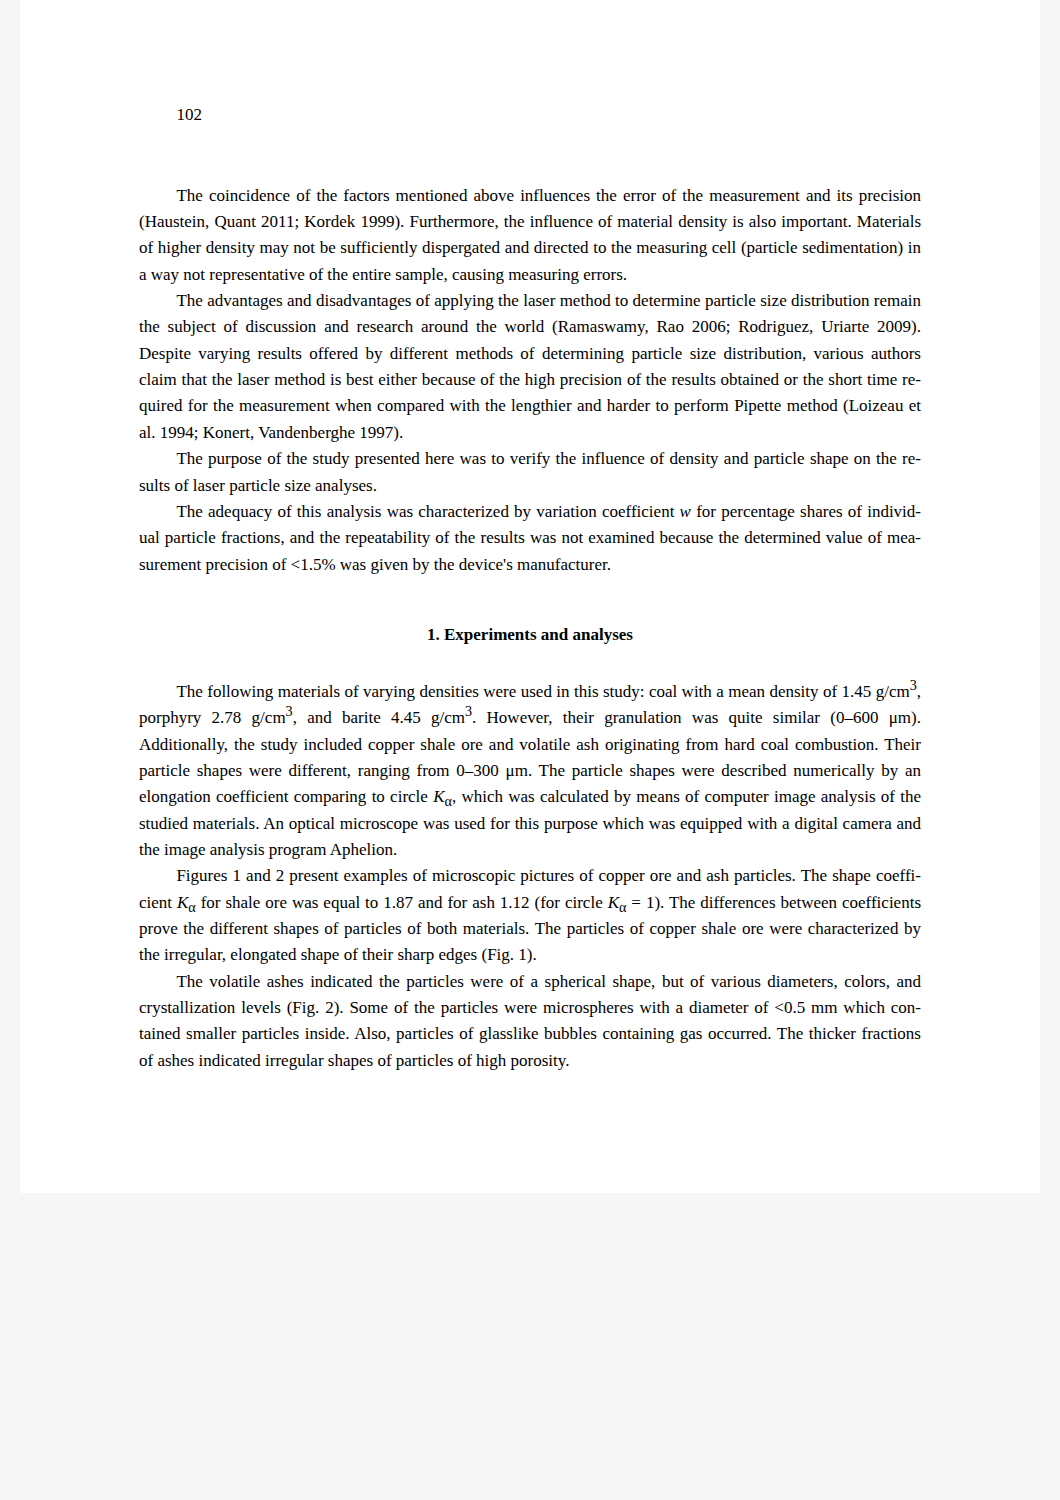102
The coincidence of the factors mentioned above influences the error of the measurement and its precision (Haustein, Quant 2011; Kordek 1999). Furthermore, the influence of material density is also important. Materials of higher density may not be sufficiently dispergated and directed to the measuring cell (particle sedimentation) in a way not representative of the entire sample, causing measuring errors.
The advantages and disadvantages of applying the laser method to determine particle size distribution remain the subject of discussion and research around the world (Ramaswamy, Rao 2006; Rodriguez, Uriarte 2009). Despite varying results offered by different methods of determining particle size distribution, various authors claim that the laser method is best either because of the high precision of the results obtained or the short time required for the measurement when compared with the lengthier and harder to perform Pipette method (Loizeau et al. 1994; Konert, Vandenberghe 1997).
The purpose of the study presented here was to verify the influence of density and particle shape on the results of laser particle size analyses.
The adequacy of this analysis was characterized by variation coefficient w for percentage shares of individual particle fractions, and the repeatability of the results was not examined because the determined value of measurement precision of <1.5% was given by the device's manufacturer.
1. Experiments and analyses
The following materials of varying densities were used in this study: coal with a mean density of 1.45 g/cm3, porphyry 2.78 g/cm3, and barite 4.45 g/cm3. However, their granulation was quite similar (0–600 μm). Additionally, the study included copper shale ore and volatile ash originating from hard coal combustion. Their particle shapes were different, ranging from 0–300 μm. The particle shapes were described numerically by an elongation coefficient comparing to circle Kα, which was calculated by means of computer image analysis of the studied materials. An optical microscope was used for this purpose which was equipped with a digital camera and the image analysis program Aphelion.
Figures 1 and 2 present examples of microscopic pictures of copper ore and ash particles. The shape coefficient Kα for shale ore was equal to 1.87 and for ash 1.12 (for circle Kα = 1). The differences between coefficients prove the different shapes of particles of both materials. The particles of copper shale ore were characterized by the irregular, elongated shape of their sharp edges (Fig. 1).
The volatile ashes indicated the particles were of a spherical shape, but of various diameters, colors, and crystallization levels (Fig. 2). Some of the particles were microspheres with a diameter of <0.5 mm which contained smaller particles inside. Also, particles of glasslike bubbles containing gas occurred. The thicker fractions of ashes indicated irregular shapes of particles of high porosity.